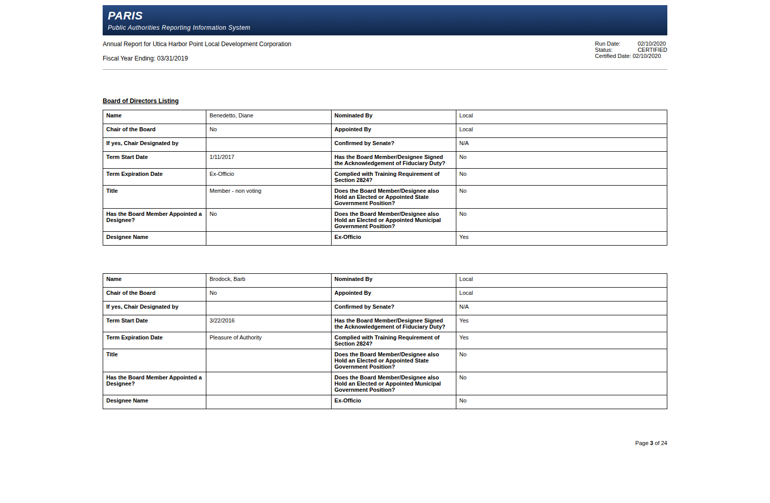PARIS
Public Authorities Reporting Information System
Annual Report for Utica Harbor Point Local Development Corporation
Fiscal Year Ending: 03/31/2019
Run Date: 02/10/2020
Status: CERTIFIED
Certified Date: 02/10/2020
Board of Directors Listing
| Name | Benedetto, Diane | Nominated By | Local |
| Chair of the Board | No | Appointed By | Local |
| If yes, Chair Designated by | | Confirmed by Senate? | N/A |
| Term Start Date | 1/11/2017 | Has the Board Member/Designee Signed the Acknowledgement of Fiduciary Duty? | No |
| Term Expiration Date | Ex-Officio | Complied with Training Requirement of Section 2824? | No |
| Title | Member - non voting | Does the Board Member/Designee also Hold an Elected or Appointed State Government Position? | No |
| Has the Board Member Appointed a Designee? | No | Does the Board Member/Designee also Hold an Elected or Appointed Municipal Government Position? | No |
| Designee Name | | Ex-Officio | Yes |
| Name | Brodock, Barb | Nominated By | Local |
| Chair of the Board | No | Appointed By | Local |
| If yes, Chair Designated by | | Confirmed by Senate? | N/A |
| Term Start Date | 3/22/2016 | Has the Board Member/Designee Signed the Acknowledgement of Fiduciary Duty? | Yes |
| Term Expiration Date | Pleasure of Authority | Complied with Training Requirement of Section 2824? | Yes |
| Title | | Does the Board Member/Designee also Hold an Elected or Appointed State Government Position? | No |
| Has the Board Member Appointed a Designee? | | Does the Board Member/Designee also Hold an Elected or Appointed Municipal Government Position? | No |
| Designee Name | | Ex-Officio | No |
Page 3 of 24